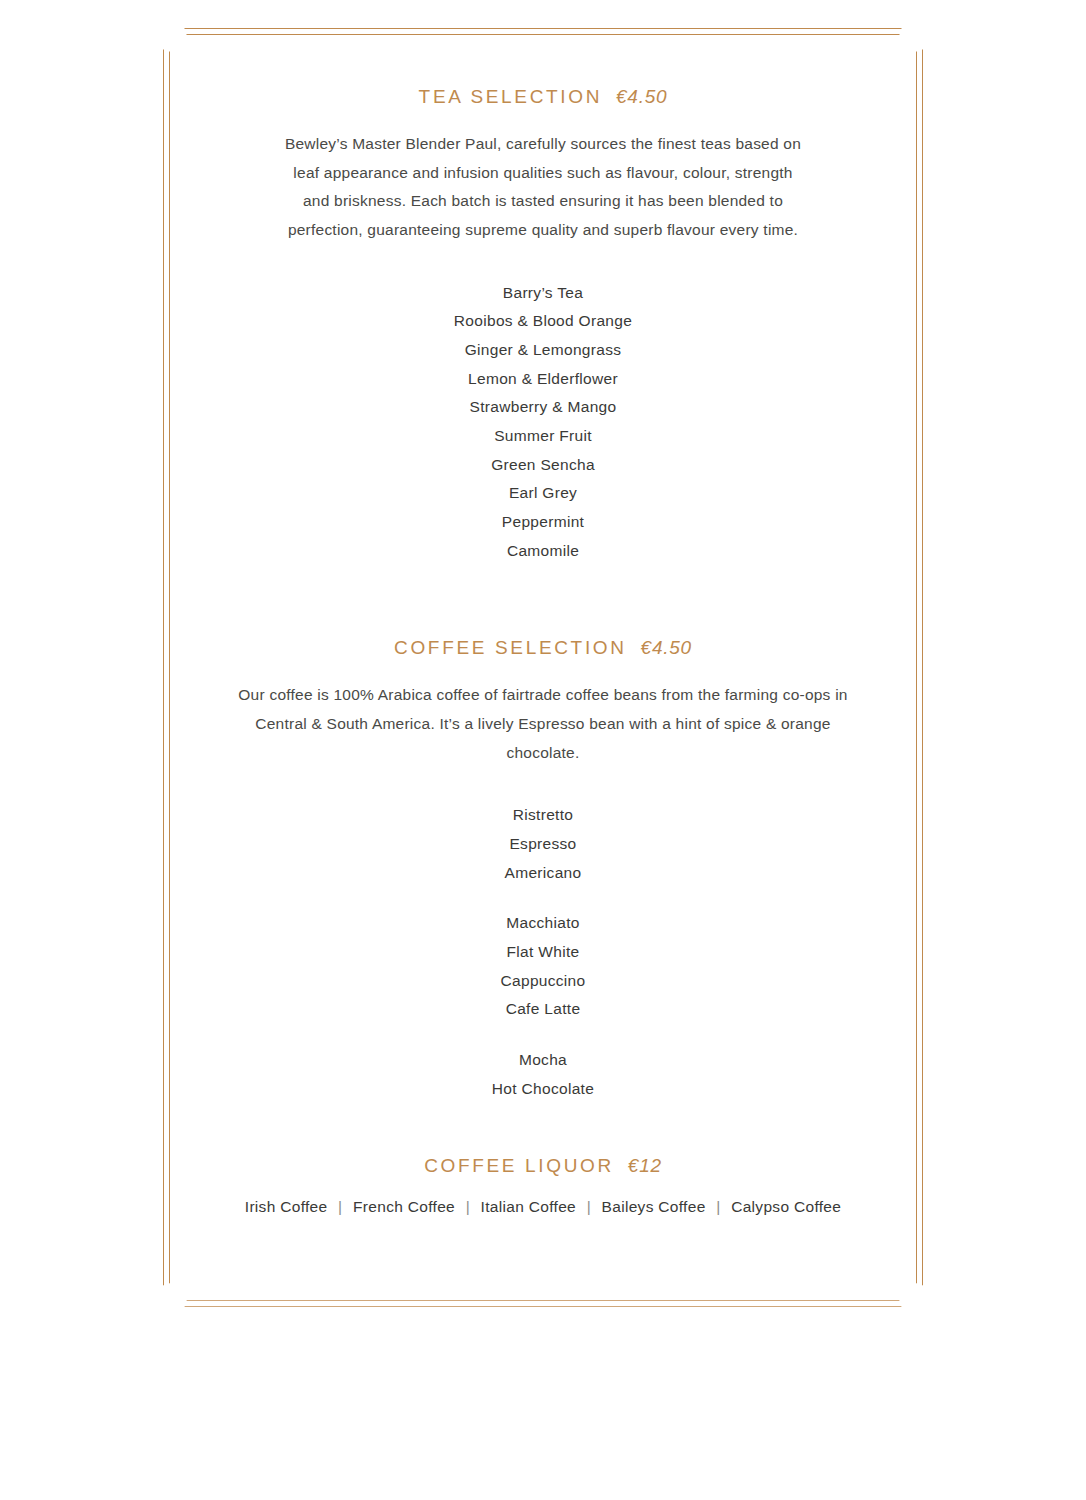Tea Selection €4.50
Bewley’s Master Blender Paul, carefully sources the finest teas based on leaf appearance and infusion qualities such as flavour, colour, strength and briskness. Each batch is tasted ensuring it has been blended to perfection, guaranteeing supreme quality and superb flavour every time.
Barry’s Tea
Rooibos & Blood Orange
Ginger & Lemongrass
Lemon & Elderflower
Strawberry & Mango
Summer Fruit
Green Sencha
Earl Grey
Peppermint
Camomile
Coffee Selection €4.50
Our coffee is 100% Arabica coffee of fairtrade coffee beans from the farming co-ops in Central & South America. It’s a lively Espresso bean with a hint of spice & orange chocolate.
Ristretto
Espresso
Americano
Macchiato
Flat White
Cappuccino
Cafe Latte
Mocha
Hot Chocolate
Coffee Liquor €12
Irish Coffee | French Coffee | Italian Coffee | Baileys Coffee | Calypso Coffee